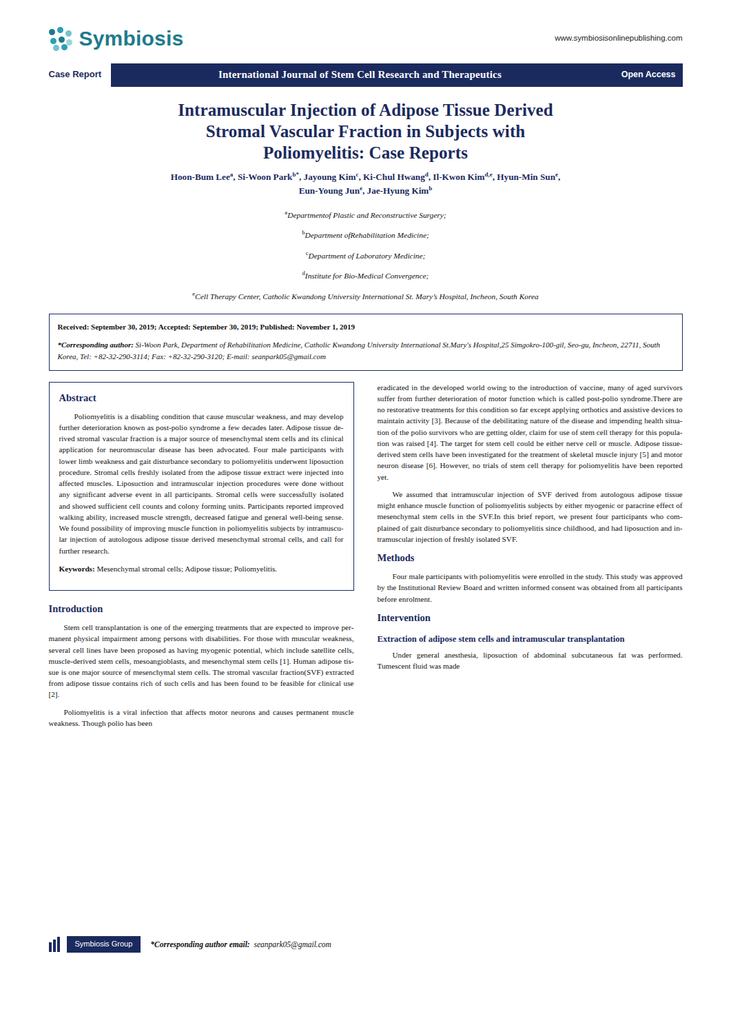Symbiosis
www.symbiosisonlinepublishing.com
Case Report
International Journal of Stem Cell Research and Therapeutics
Open Access
Intramuscular Injection of Adipose Tissue Derived
Stromal Vascular Fraction in Subjects with
Poliomyelitis: Case Reports
Hoon-Bum Leea, Si-Woon Parkb*, Jayoung Kimc, Ki-Chul Hwangd, Il-Kwon Kimd,e, Hyun-Min Sune,
Eun-Young June, Jae-Hyung Kimb
aDepartmentof Plastic and Reconstructive Surgery;
bDepartment ofRehabilitation Medicine;
cDepartment of Laboratory Medicine;
dInstitute for Bio-Medical Convergence;
eCell Therapy Center, Catholic Kwandong University International St. Mary’s Hospital, Incheon, South Korea
Received: September 30, 2019; Accepted: September 30, 2019; Published: November 1, 2019
*Corresponding author: Si-Woon Park, Department of Rehabilitation Medicine, Catholic Kwandong University International St.Mary's Hospital,25 Simgokro-100-gil, Seo-gu, Incheon, 22711, South Korea, Tel: +82-32-290-3114; Fax: +82-32-290-3120; E-mail: seanpark05@gmail.com
Abstract
Poliomyelitis is a disabling condition that cause muscular weakness, and may develop further deterioration known as post-polio syndrome a few decades later. Adipose tissue derived stromal vascular fraction is a major source of mesenchymal stem cells and its clinical application for neuromuscular disease has been advocated. Four male participants with lower limb weakness and gait disturbance secondary to poliomyelitis underwent liposuction procedure. Stromal cells freshly isolated from the adipose tissue extract were injected into affected muscles. Liposuction and intramuscular injection procedures were done without any significant adverse event in all participants. Stromal cells were successfully isolated and showed sufficient cell counts and colony forming units. Participants reported improved walking ability, increased muscle strength, decreased fatigue and general well-being sense. We found possibility of improving muscle function in poliomyelitis subjects by intramuscular injection of autologous adipose tissue derived mesenchymal stromal cells, and call for further research.
Keywords: Mesenchymal stromal cells; Adipose tissue; Poliomyelitis.
Introduction
Stem cell transplantation is one of the emerging treatments that are expected to improve permanent physical impairment among persons with disabilities. For those with muscular weakness, several cell lines have been proposed as having myogenic potential, which include satellite cells, muscle-derived stem cells, mesoangioblasts, and mesenchymal stem cells [1]. Human adipose tissue is one major source of mesenchymal stem cells. The stromal vascular fraction(SVF) extracted from adipose tissue contains rich of such cells and has been found to be feasible for clinical use [2].
Poliomyelitis is a viral infection that affects motor neurons and causes permanent muscle weakness. Though polio has been
eradicated in the developed world owing to the introduction of vaccine, many of aged survivors suffer from further deterioration of motor function which is called post-polio syndrome.There are no restorative treatments for this condition so far except applying orthotics and assistive devices to maintain activity [3]. Because of the debilitating nature of the disease and impending health situation of the polio survivors who are getting older, claim for use of stem cell therapy for this population was raised [4]. The target for stem cell could be either nerve cell or muscle. Adipose tissue-derived stem cells have been investigated for the treatment of skeletal muscle injury [5] and motor neuron disease [6]. However, no trials of stem cell therapy for poliomyelitis have been reported yet.
We assumed that intramuscular injection of SVF derived from autologous adipose tissue might enhance muscle function of poliomyelitis subjects by either myogenic or paracrine effect of mesenchymal stem cells in the SVF.In this brief report, we present four participants who complained of gait disturbance secondary to poliomyelitis since childhood, and had liposuction and intramuscular injection of freshly isolated SVF.
Methods
Four male participants with poliomyelitis were enrolled in the study. This study was approved by the Institutional Review Board and written informed consent was obtained from all participants before enrolment.
Intervention
Extraction of adipose stem cells and intramuscular transplantation
Under general anesthesia, liposuction of abdominal subcutaneous fat was performed. Tumescent fluid was made
Symbiosis Group
*Corresponding author email: seanpark05@gmail.com